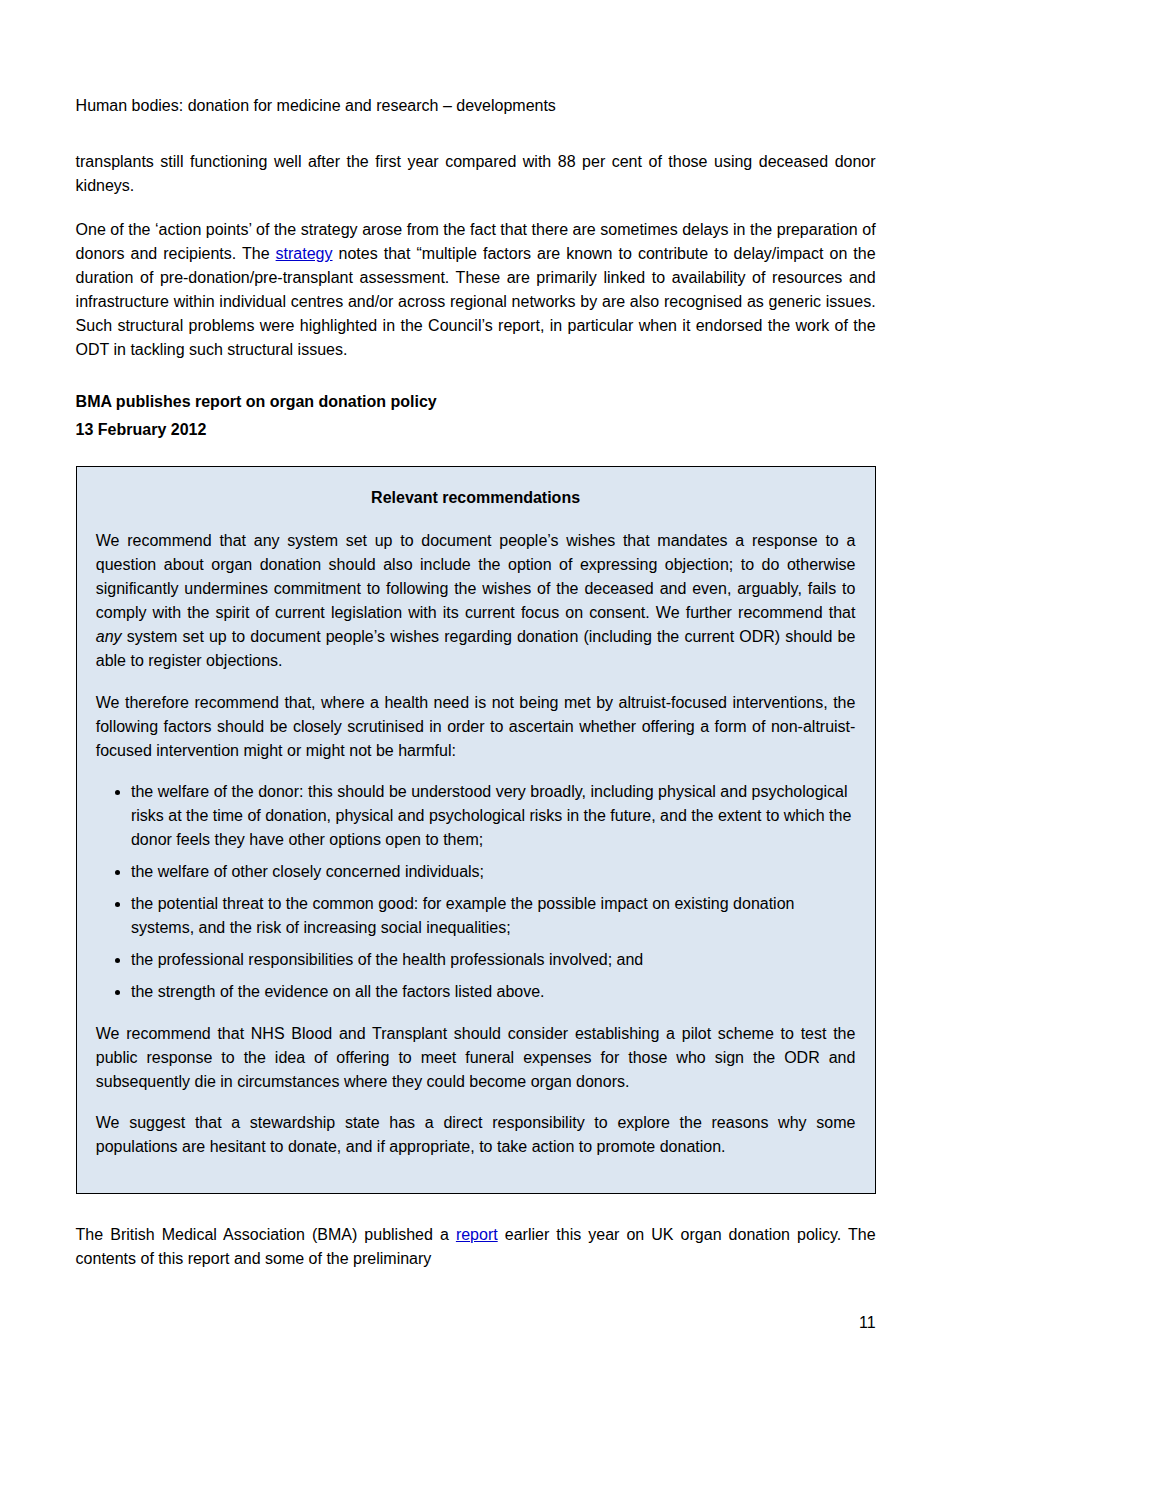Human bodies: donation for medicine and research – developments
transplants still functioning well after the first year compared with 88 per cent of those using deceased donor kidneys.
One of the ‘action points’ of the strategy arose from the fact that there are sometimes delays in the preparation of donors and recipients. The strategy notes that “multiple factors are known to contribute to delay/impact on the duration of pre-donation/pre-transplant assessment. These are primarily linked to availability of resources and infrastructure within individual centres and/or across regional networks by are also recognised as generic issues. Such structural problems were highlighted in the Council’s report, in particular when it endorsed the work of the ODT in tackling such structural issues.
BMA publishes report on organ donation policy
13 February 2012
Relevant recommendations
We recommend that any system set up to document people’s wishes that mandates a response to a question about organ donation should also include the option of expressing objection; to do otherwise significantly undermines commitment to following the wishes of the deceased and even, arguably, fails to comply with the spirit of current legislation with its current focus on consent. We further recommend that any system set up to document people’s wishes regarding donation (including the current ODR) should be able to register objections.
We therefore recommend that, where a health need is not being met by altruist-focused interventions, the following factors should be closely scrutinised in order to ascertain whether offering a form of non-altruist-focused intervention might or might not be harmful:
the welfare of the donor: this should be understood very broadly, including physical and psychological risks at the time of donation, physical and psychological risks in the future, and the extent to which the donor feels they have other options open to them;
the welfare of other closely concerned individuals;
the potential threat to the common good: for example the possible impact on existing donation systems, and the risk of increasing social inequalities;
the professional responsibilities of the health professionals involved; and
the strength of the evidence on all the factors listed above.
We recommend that NHS Blood and Transplant should consider establishing a pilot scheme to test the public response to the idea of offering to meet funeral expenses for those who sign the ODR and subsequently die in circumstances where they could become organ donors.
We suggest that a stewardship state has a direct responsibility to explore the reasons why some populations are hesitant to donate, and if appropriate, to take action to promote donation.
The British Medical Association (BMA) published a report earlier this year on UK organ donation policy. The contents of this report and some of the preliminary
11